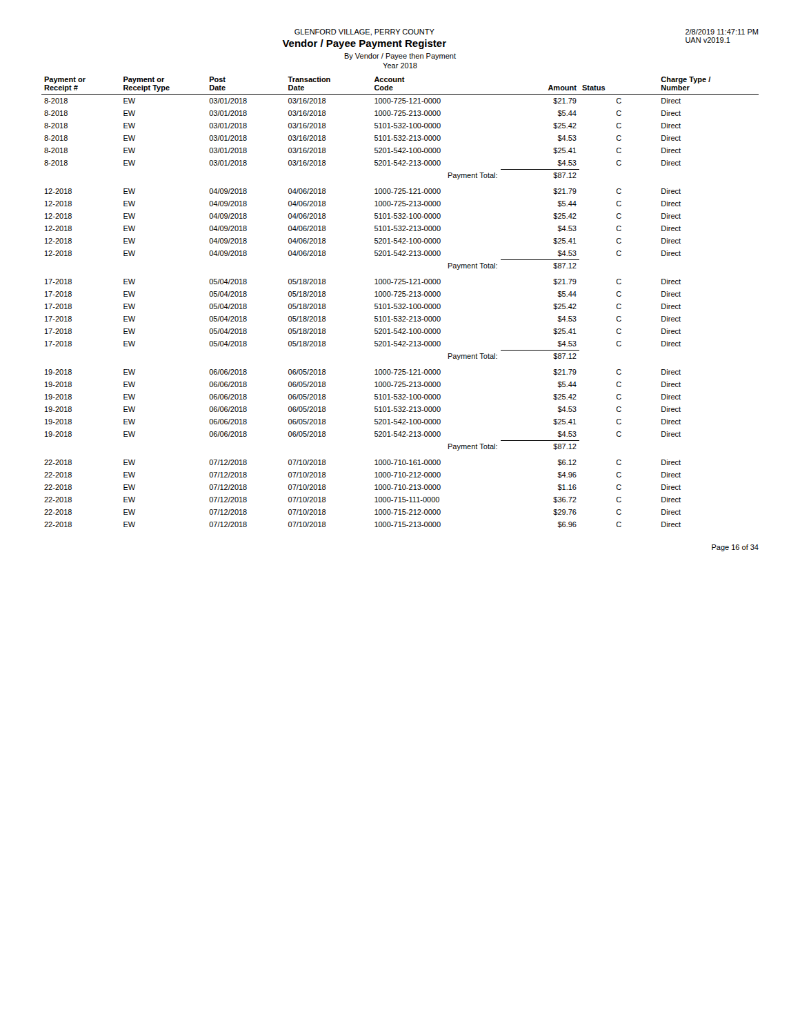GLENFORD VILLAGE, PERRY COUNTY
Vendor / Payee Payment Register
2/8/2019 11:47:11 PM
UAN v2019.1
By Vendor / Payee then Payment
Year 2018
| Payment or Receipt # | Payment or Receipt Type | Post Date | Transaction Date | Account Code | Amount | Status | Charge Type / Number |
| --- | --- | --- | --- | --- | --- | --- | --- |
| 8-2018 | EW | 03/01/2018 | 03/16/2018 | 1000-725-121-0000 | $21.79 | C | Direct |
| 8-2018 | EW | 03/01/2018 | 03/16/2018 | 1000-725-213-0000 | $5.44 | C | Direct |
| 8-2018 | EW | 03/01/2018 | 03/16/2018 | 5101-532-100-0000 | $25.42 | C | Direct |
| 8-2018 | EW | 03/01/2018 | 03/16/2018 | 5101-532-213-0000 | $4.53 | C | Direct |
| 8-2018 | EW | 03/01/2018 | 03/16/2018 | 5201-542-100-0000 | $25.41 | C | Direct |
| 8-2018 | EW | 03/01/2018 | 03/16/2018 | 5201-542-213-0000 | $4.53 | C | Direct |
| | Payment Total: | $87.12 | |
| 12-2018 | EW | 04/09/2018 | 04/06/2018 | 1000-725-121-0000 | $21.79 | C | Direct |
| 12-2018 | EW | 04/09/2018 | 04/06/2018 | 1000-725-213-0000 | $5.44 | C | Direct |
| 12-2018 | EW | 04/09/2018 | 04/06/2018 | 5101-532-100-0000 | $25.42 | C | Direct |
| 12-2018 | EW | 04/09/2018 | 04/06/2018 | 5101-532-213-0000 | $4.53 | C | Direct |
| 12-2018 | EW | 04/09/2018 | 04/06/2018 | 5201-542-100-0000 | $25.41 | C | Direct |
| 12-2018 | EW | 04/09/2018 | 04/06/2018 | 5201-542-213-0000 | $4.53 | C | Direct |
| | Payment Total: | $87.12 | |
| 17-2018 | EW | 05/04/2018 | 05/18/2018 | 1000-725-121-0000 | $21.79 | C | Direct |
| 17-2018 | EW | 05/04/2018 | 05/18/2018 | 1000-725-213-0000 | $5.44 | C | Direct |
| 17-2018 | EW | 05/04/2018 | 05/18/2018 | 5101-532-100-0000 | $25.42 | C | Direct |
| 17-2018 | EW | 05/04/2018 | 05/18/2018 | 5101-532-213-0000 | $4.53 | C | Direct |
| 17-2018 | EW | 05/04/2018 | 05/18/2018 | 5201-542-100-0000 | $25.41 | C | Direct |
| 17-2018 | EW | 05/04/2018 | 05/18/2018 | 5201-542-213-0000 | $4.53 | C | Direct |
| | Payment Total: | $87.12 | |
| 19-2018 | EW | 06/06/2018 | 06/05/2018 | 1000-725-121-0000 | $21.79 | C | Direct |
| 19-2018 | EW | 06/06/2018 | 06/05/2018 | 1000-725-213-0000 | $5.44 | C | Direct |
| 19-2018 | EW | 06/06/2018 | 06/05/2018 | 5101-532-100-0000 | $25.42 | C | Direct |
| 19-2018 | EW | 06/06/2018 | 06/05/2018 | 5101-532-213-0000 | $4.53 | C | Direct |
| 19-2018 | EW | 06/06/2018 | 06/05/2018 | 5201-542-100-0000 | $25.41 | C | Direct |
| 19-2018 | EW | 06/06/2018 | 06/05/2018 | 5201-542-213-0000 | $4.53 | C | Direct |
| | Payment Total: | $87.12 | |
| 22-2018 | EW | 07/12/2018 | 07/10/2018 | 1000-710-161-0000 | $6.12 | C | Direct |
| 22-2018 | EW | 07/12/2018 | 07/10/2018 | 1000-710-212-0000 | $4.96 | C | Direct |
| 22-2018 | EW | 07/12/2018 | 07/10/2018 | 1000-710-213-0000 | $1.16 | C | Direct |
| 22-2018 | EW | 07/12/2018 | 07/10/2018 | 1000-715-111-0000 | $36.72 | C | Direct |
| 22-2018 | EW | 07/12/2018 | 07/10/2018 | 1000-715-212-0000 | $29.76 | C | Direct |
| 22-2018 | EW | 07/12/2018 | 07/10/2018 | 1000-715-213-0000 | $6.96 | C | Direct |
Page 16 of 34